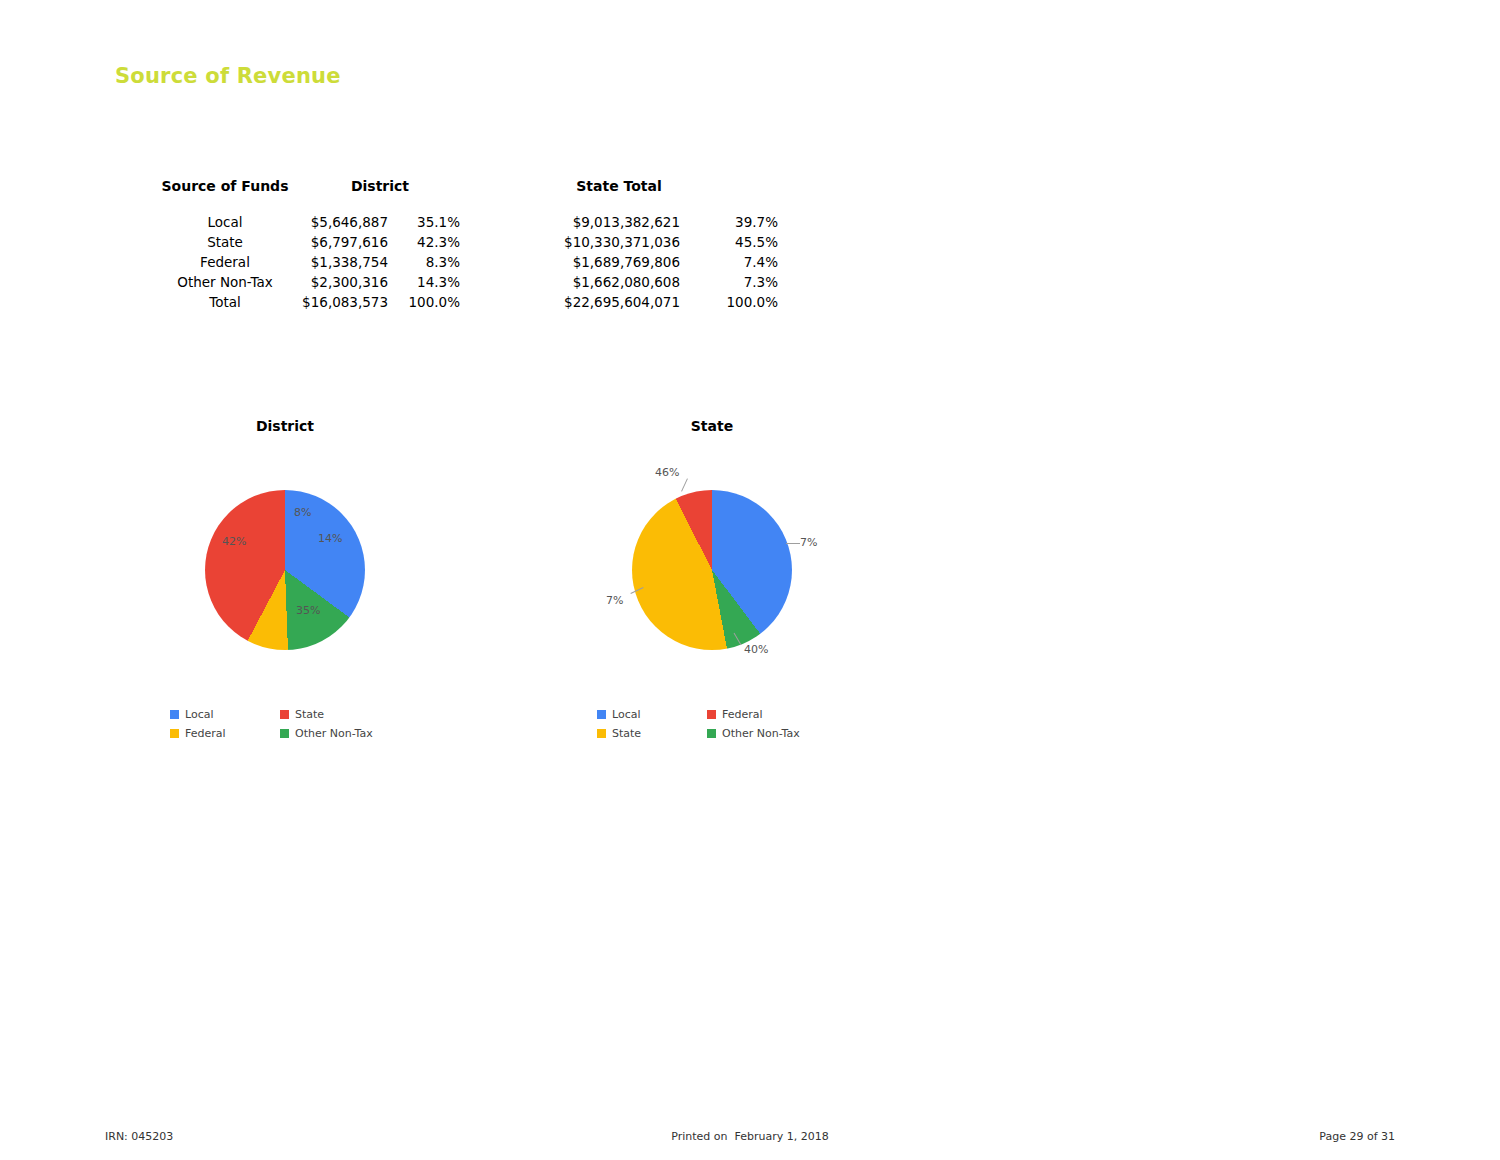Source of Revenue
| Source of Funds | District | State Total |
| --- | --- | --- |
| Local | $5,646,887 | 35.1% | $9,013,382,621 | 39.7% |
| State | $6,797,616 | 42.3% | $10,330,371,036 | 45.5% |
| Federal | $1,338,754 | 8.3% | $1,689,769,806 | 7.4% |
| Other Non-Tax | $2,300,316 | 14.3% | $1,662,080,608 | 7.3% |
| Total | $16,083,573 | 100.0% | $22,695,604,071 | 100.0% |
District
State
35%
14%
8%
42%
40%
7%
46%
7%
Local
State
Federal
Other Non-Tax
Local
Federal
State
Other Non-Tax
IRN: 045203
Printed on February 1, 2018
Page 29 of 31